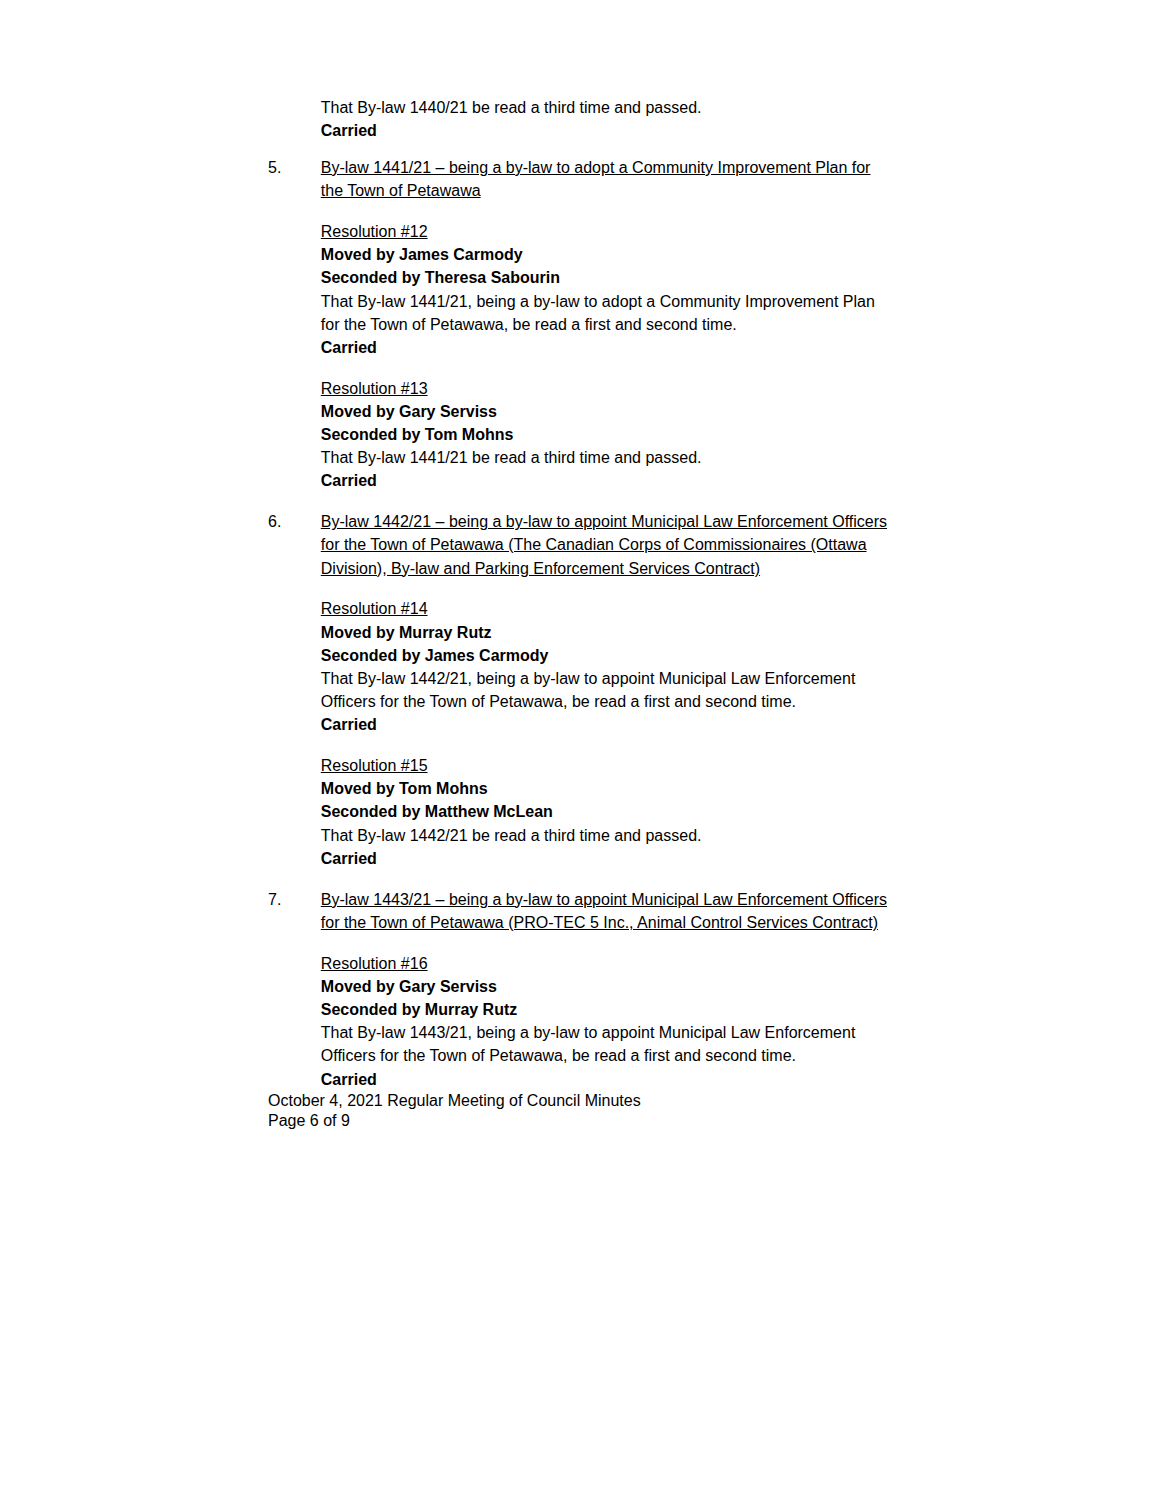That By-law 1440/21 be read a third time and passed.
Carried
5.
By-law 1441/21 – being a by-law to adopt a Community Improvement Plan for the Town of Petawawa
Resolution #12
Moved by James Carmody
Seconded by Theresa Sabourin
That By-law 1441/21, being a by-law to adopt a Community Improvement Plan for the Town of Petawawa, be read a first and second time.
Carried
Resolution #13
Moved by Gary Serviss
Seconded by Tom Mohns
That By-law 1441/21 be read a third time and passed.
Carried
6.
By-law 1442/21 – being a by-law to appoint Municipal Law Enforcement Officers for the Town of Petawawa (The Canadian Corps of Commissionaires (Ottawa Division), By-law and Parking Enforcement Services Contract)
Resolution #14
Moved by Murray Rutz
Seconded by James Carmody
That By-law 1442/21, being a by-law to appoint Municipal Law Enforcement Officers for the Town of Petawawa, be read a first and second time.
Carried
Resolution #15
Moved by Tom Mohns
Seconded by Matthew McLean
That By-law 1442/21 be read a third time and passed.
Carried
7.
By-law 1443/21 – being a by-law to appoint Municipal Law Enforcement Officers for the Town of Petawawa (PRO-TEC 5 Inc., Animal Control Services Contract)
Resolution #16
Moved by Gary Serviss
Seconded by Murray Rutz
That By-law 1443/21, being a by-law to appoint Municipal Law Enforcement Officers for the Town of Petawawa, be read a first and second time.
Carried
October 4, 2021 Regular Meeting of Council Minutes
Page 6 of 9